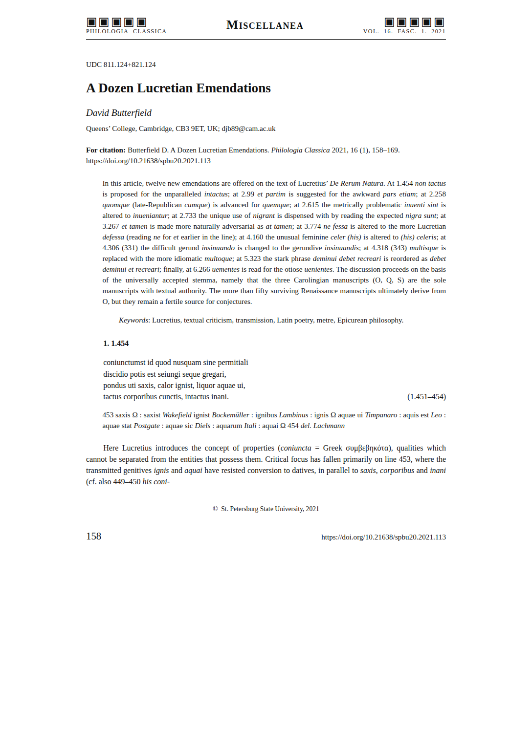▣▣▣▣▣
Philologia Classica
Miscellanea
▣▣▣▣▣
Vol. 16. Fasc. 1. 2021
UDC 811.124+821.124
A Dozen Lucretian Emendations
David Butterfield
Queens’ College, Cambridge, CB3 9ET, UK; djb89@cam.ac.uk
For citation: Butterfield D. A Dozen Lucretian Emendations. Philologia Classica 2021, 16 (1), 158–169.
https://doi.org/10.21638/spbu20.2021.113
In this article, twelve new emendations are offered on the text of Lucretius’ De Rerum Natura. At 1.454 non tactus is proposed for the unparalleled intactus; at 2.99 et partim is suggested for the awkward pars etiam; at 2.258 quomque (late-Republican cumque) is advanced for quemque; at 2.615 the metrically problematic inuenti sint is altered to inueniantur; at 2.733 the unique use of nigrant is dispensed with by reading the expected nigra sunt; at 3.267 et tamen is made more naturally adversarial as at tamen; at 3.774 ne fessa is altered to the more Lucretian defessa (reading ne for et earlier in the line); at 4.160 the unusual feminine celer (his) is altered to (his) celeris; at 4.306 (331) the difficult gerund insinuando is changed to the gerundive insinuandis; at 4.318 (343) multisque is replaced with the more idiomatic multoque; at 5.323 the stark phrase deminui debet recreari is reordered as debet deminui et recreari; finally, at 6.266 uementes is read for the otiose uenientes. The discussion proceeds on the basis of the universally accepted stemma, namely that the three Carolingian manuscripts (O, Q, S) are the sole manuscripts with textual authority. The more than fifty surviving Renaissance manuscripts ultimately derive from O, but they remain a fertile source for conjectures.
Keywords: Lucretius, textual criticism, transmission, Latin poetry, metre, Epicurean philosophy.
1. 1.454
coniunctumst id quod nusquam sine permitiali discidio potis est seiungi seque gregari, pondus uti saxis, calor ignist, liquor aquae ui, tactus corporibus cunctis, intactus inani.(1.451–454)
453 saxis Ω : saxist Wakefield ignist Bockemüller : ignibus Lambinus : ignis Ω aquae ui Timpanaro : aquis est Leo : aquae stat Postgate : aquae sic Diels : aquarum Itali : aquai Ω 454 del. Lachmann
Here Lucretius introduces the concept of properties (coniuncta = Greek συμβεβηκότα), qualities which cannot be separated from the entities that possess them. Critical focus has fallen primarily on line 453, where the transmitted genitives ignis and aquai have resisted conversion to datives, in parallel to saxis, corporibus and inani (cf. also 449–450 his coni-
© St. Petersburg State University, 2021
158 https://doi.org/10.21638/spbu20.2021.113